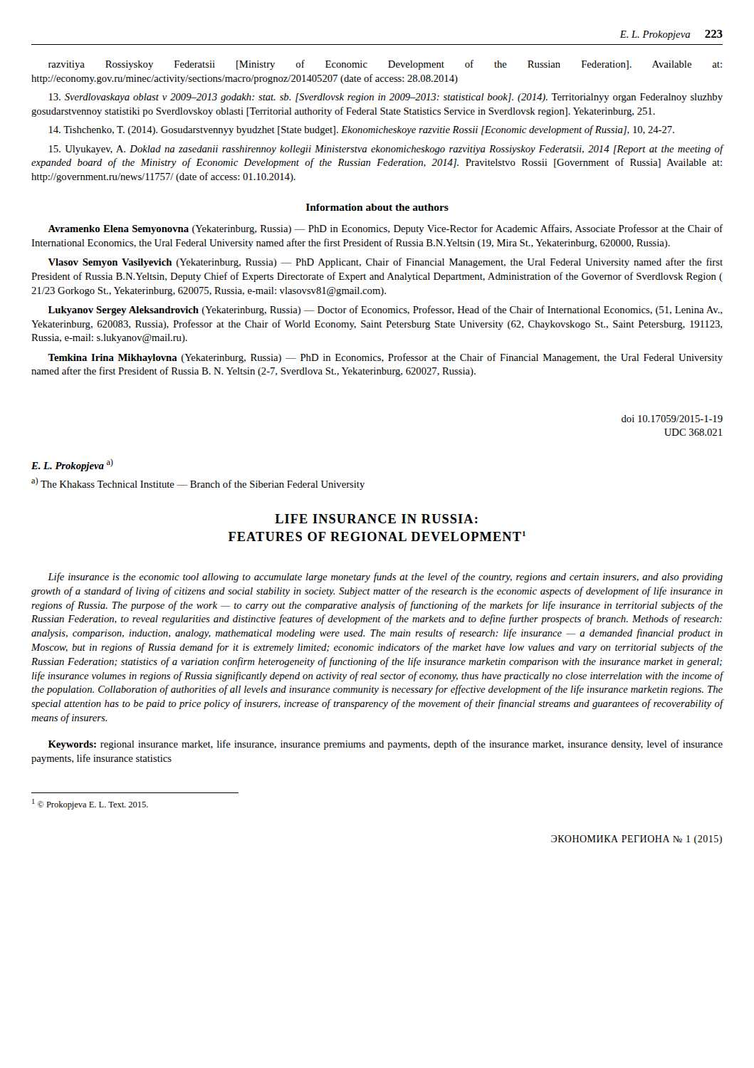E. L. Prokopjeva 223
razvitiya Rossiyskoy Federatsii [Ministry of Economic Development of the Russian Federation]. Available at: http://economy.gov.ru/minec/activity/sections/macro/prognoz/201405207 (date of access: 28.08.2014)
13. Sverdlovaskaya oblast v 2009–2013 godakh: stat. sb. [Sverdlovsk region in 2009–2013: statistical book]. (2014). Territorialnyy organ Federalnoy sluzhby gosudarstvennoy statistiki po Sverdlovskoy oblasti [Territorial authority of Federal State Statistics Service in Sverdlovsk region]. Yekaterinburg, 251.
14. Tishchenko, T. (2014). Gosudarstvennyy byudzhet [State budget]. Ekonomicheskoye razvitie Rossii [Economic development of Russia], 10, 24-27.
15. Ulyukayev, A. Doklad na zasedanii rasshirennoy kollegii Ministerstva ekonomicheskogo razvitiya Rossiyskoy Federatsii, 2014 [Report at the meeting of expanded board of the Ministry of Economic Development of the Russian Federation, 2014]. Pravitelstvo Rossii [Government of Russia] Available at: http://government.ru/news/11757/ (date of access: 01.10.2014).
Information about the authors
Avramenko Elena Semyonovna (Yekaterinburg, Russia) — PhD in Economics, Deputy Vice-Rector for Academic Affairs, Associate Professor at the Chair of International Economics, the Ural Federal University named after the first President of Russia B.N.Yeltsin (19, Mira St., Yekaterinburg, 620000, Russia).
Vlasov Semyon Vasilyevich (Yekaterinburg, Russia) — PhD Applicant, Chair of Financial Management, the Ural Federal University named after the first President of Russia B.N.Yeltsin, Deputy Chief of Experts Directorate of Expert and Analytical Department, Administration of the Governor of Sverdlovsk Region ( 21/23 Gorkogo St., Yekaterinburg, 620075, Russia, e-mail: vlasovsv81@gmail.com).
Lukyanov Sergey Aleksandrovich (Yekaterinburg, Russia) — Doctor of Economics, Professor, Head of the Chair of International Economics, (51, Lenina Av., Yekaterinburg, 620083, Russia), Professor at the Chair of World Economy, Saint Petersburg State University (62, Chaykovskogo St., Saint Petersburg, 191123, Russia, e-mail: s.lukyanov@mail.ru).
Temkina Irina Mikhaylovna (Yekaterinburg, Russia) — PhD in Economics, Professor at the Chair of Financial Management, the Ural Federal University named after the first President of Russia B. N. Yeltsin (2-7, Sverdlova St., Yekaterinburg, 620027, Russia).
doi 10.17059/2015-1-19
UDC 368.021
E. L. Prokopjeva a)
a) The Khakass Technical Institute — Branch of the Siberian Federal University
LIFE INSURANCE IN RUSSIA:
FEATURES OF REGIONAL DEVELOPMENT1
Life insurance is the economic tool allowing to accumulate large monetary funds at the level of the country, regions and certain insurers, and also providing growth of a standard of living of citizens and social stability in society. Subject matter of the research is the economic aspects of development of life insurance in regions of Russia. The purpose of the work — to carry out the comparative analysis of functioning of the markets for life insurance in territorial subjects of the Russian Federation, to reveal regularities and distinctive features of development of the markets and to define further prospects of branch. Methods of research: analysis, comparison, induction, analogy, mathematical modeling were used. The main results of research: life insurance — a demanded financial product in Moscow, but in regions of Russia demand for it is extremely limited; economic indicators of the market have low values and vary on territorial subjects of the Russian Federation; statistics of a variation confirm heterogeneity of functioning of the life insurance marketin comparison with the insurance market in general; life insurance volumes in regions of Russia significantly depend on activity of real sector of economy, thus have practically no close interrelation with the income of the population. Collaboration of authorities of all levels and insurance community is necessary for effective development of the life insurance marketin regions. The special attention has to be paid to price policy of insurers, increase of transparency of the movement of their financial streams and guarantees of recoverability of means of insurers.
Keywords: regional insurance market, life insurance, insurance premiums and payments, depth of the insurance market, insurance density, level of insurance payments, life insurance statistics
1 © Prokopjeva E. L. Text. 2015.
ЭКОНОМИКА РЕГИОНА № 1 (2015)